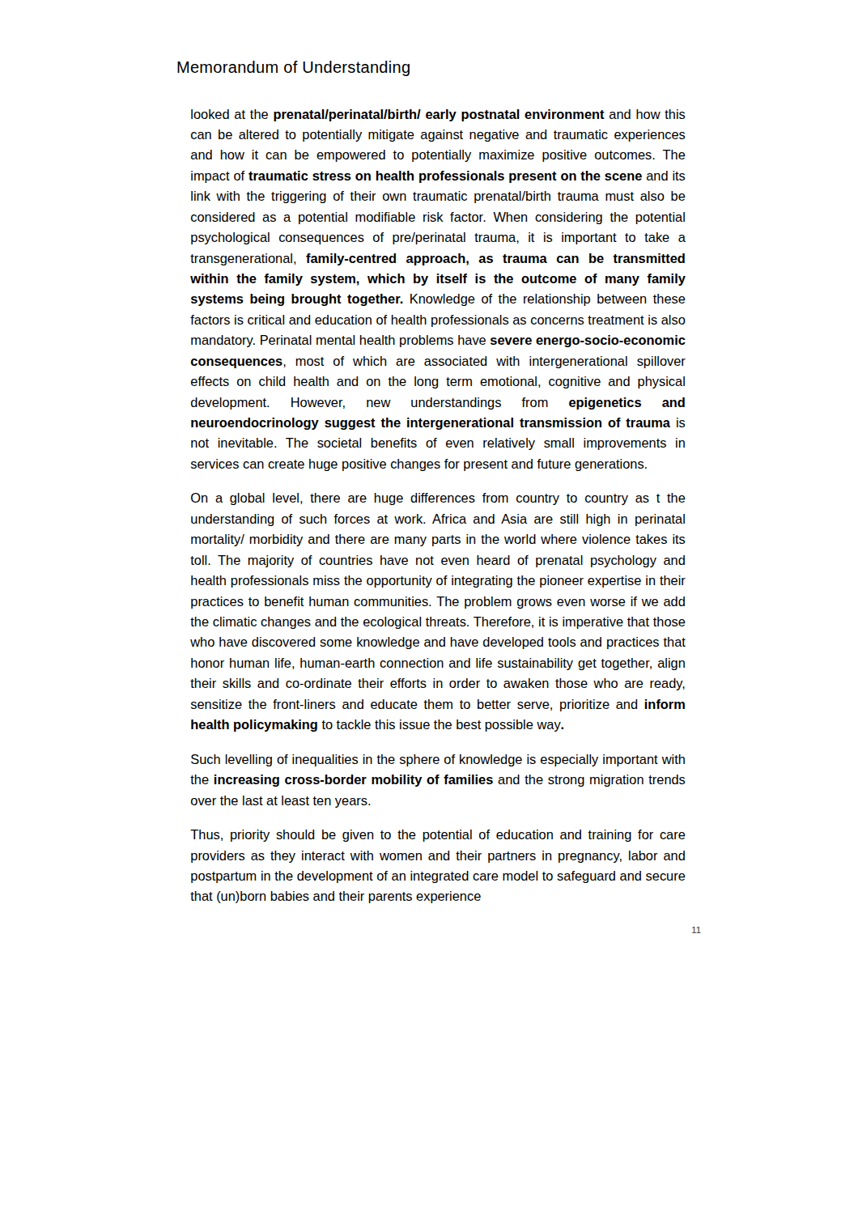Memorandum of Understanding
looked at the prenatal/perinatal/birth/ early postnatal environment and how this can be altered to potentially mitigate against negative and traumatic experiences and how it can be empowered to potentially maximize positive outcomes. The impact of traumatic stress on health professionals present on the scene and its link with the triggering of their own traumatic prenatal/birth trauma must also be considered as a potential modifiable risk factor. When considering the potential psychological consequences of pre/perinatal trauma, it is important to take a transgenerational, family-centred approach, as trauma can be transmitted within the family system, which by itself is the outcome of many family systems being brought together. Knowledge of the relationship between these factors is critical and education of health professionals as concerns treatment is also mandatory. Perinatal mental health problems have severe energo-socio-economic consequences, most of which are associated with intergenerational spillover effects on child health and on the long term emotional, cognitive and physical development. However, new understandings from epigenetics and neuroendocrinology suggest the intergenerational transmission of trauma is not inevitable. The societal benefits of even relatively small improvements in services can create huge positive changes for present and future generations.
On a global level, there are huge differences from country to country as t the understanding of such forces at work. Africa and Asia are still high in perinatal mortality/ morbidity and there are many parts in the world where violence takes its toll. The majority of countries have not even heard of prenatal psychology and health professionals miss the opportunity of integrating the pioneer expertise in their practices to benefit human communities. The problem grows even worse if we add the climatic changes and the ecological threats. Therefore, it is imperative that those who have discovered some knowledge and have developed tools and practices that honor human life, human-earth connection and life sustainability get together, align their skills and co-ordinate their efforts in order to awaken those who are ready, sensitize the front-liners and educate them to better serve, prioritize and inform health policymaking to tackle this issue the best possible way.
Such levelling of inequalities in the sphere of knowledge is especially important with the increasing cross-border mobility of families and the strong migration trends over the last at least ten years.
Thus, priority should be given to the potential of education and training for care providers as they interact with women and their partners in pregnancy, labor and postpartum in the development of an integrated care model to safeguard and secure that (un)born babies and their parents experience
11